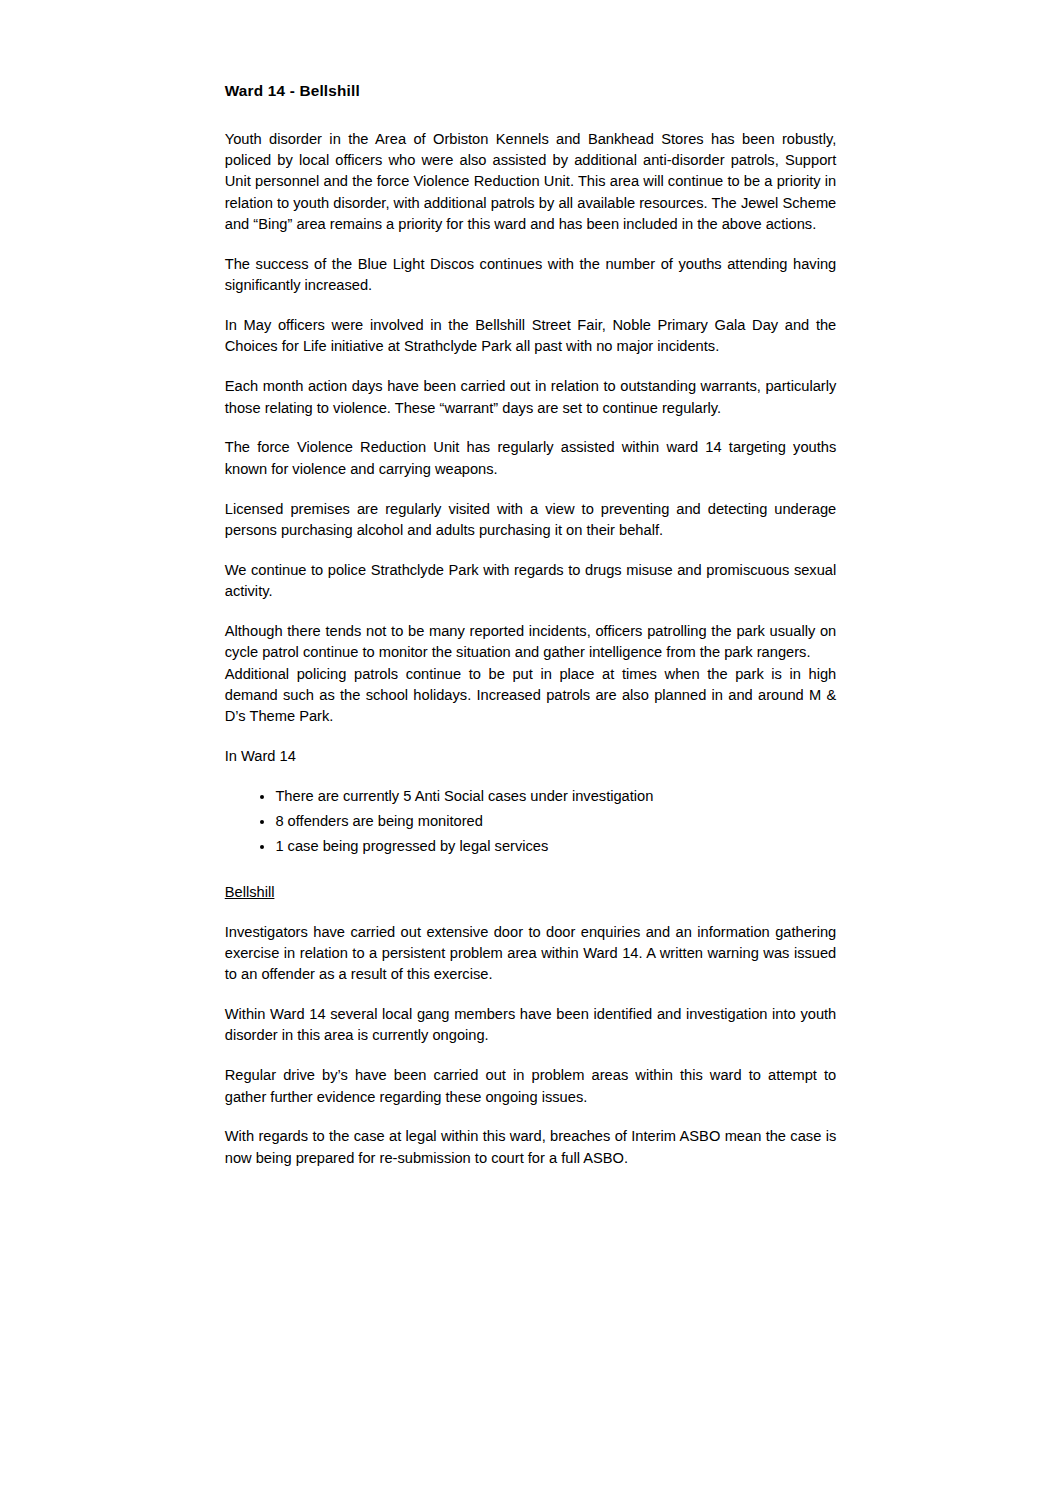Ward 14 - Bellshill
Youth disorder in the Area of Orbiston Kennels and Bankhead Stores has been robustly, policed by local officers who were also assisted by additional anti-disorder patrols, Support Unit personnel and the force Violence Reduction Unit. This area will continue to be a priority in relation to youth disorder, with additional patrols by all available resources. The Jewel Scheme and “Bing” area remains a priority for this ward and has been included in the above actions.
The success of the Blue Light Discos continues with the number of youths attending having significantly increased.
In May officers were involved in the Bellshill Street Fair, Noble Primary Gala Day and the Choices for Life initiative at Strathclyde Park all past with no major incidents.
Each month action days have been carried out in relation to outstanding warrants, particularly those relating to violence. These “warrant” days are set to continue regularly.
The force Violence Reduction Unit has regularly assisted within ward 14 targeting youths known for violence and carrying weapons.
Licensed premises are regularly visited with a view to preventing and detecting underage persons purchasing alcohol and adults purchasing it on their behalf.
We continue to police Strathclyde Park with regards to drugs misuse and promiscuous sexual activity.
Although there tends not to be many reported incidents, officers patrolling the park usually on cycle patrol continue to monitor the situation and gather intelligence from the park rangers.
Additional policing patrols continue to be put in place at times when the park is in high demand such as the school holidays. Increased patrols are also planned in and around M & D’s Theme Park.
In Ward 14
There are currently 5 Anti Social cases under investigation
8 offenders are being monitored
1 case being progressed by legal services
Bellshill
Investigators have carried out extensive door to door enquiries and an information gathering exercise in relation to a persistent problem area within Ward 14. A written warning was issued to an offender as a result of this exercise.
Within Ward 14 several local gang members have been identified and investigation into youth disorder in this area is currently ongoing.
Regular drive by’s have been carried out in problem areas within this ward to attempt to gather further evidence regarding these ongoing issues.
With regards to the case at legal within this ward, breaches of Interim ASBO mean the case is now being prepared for re-submission to court for a full ASBO.